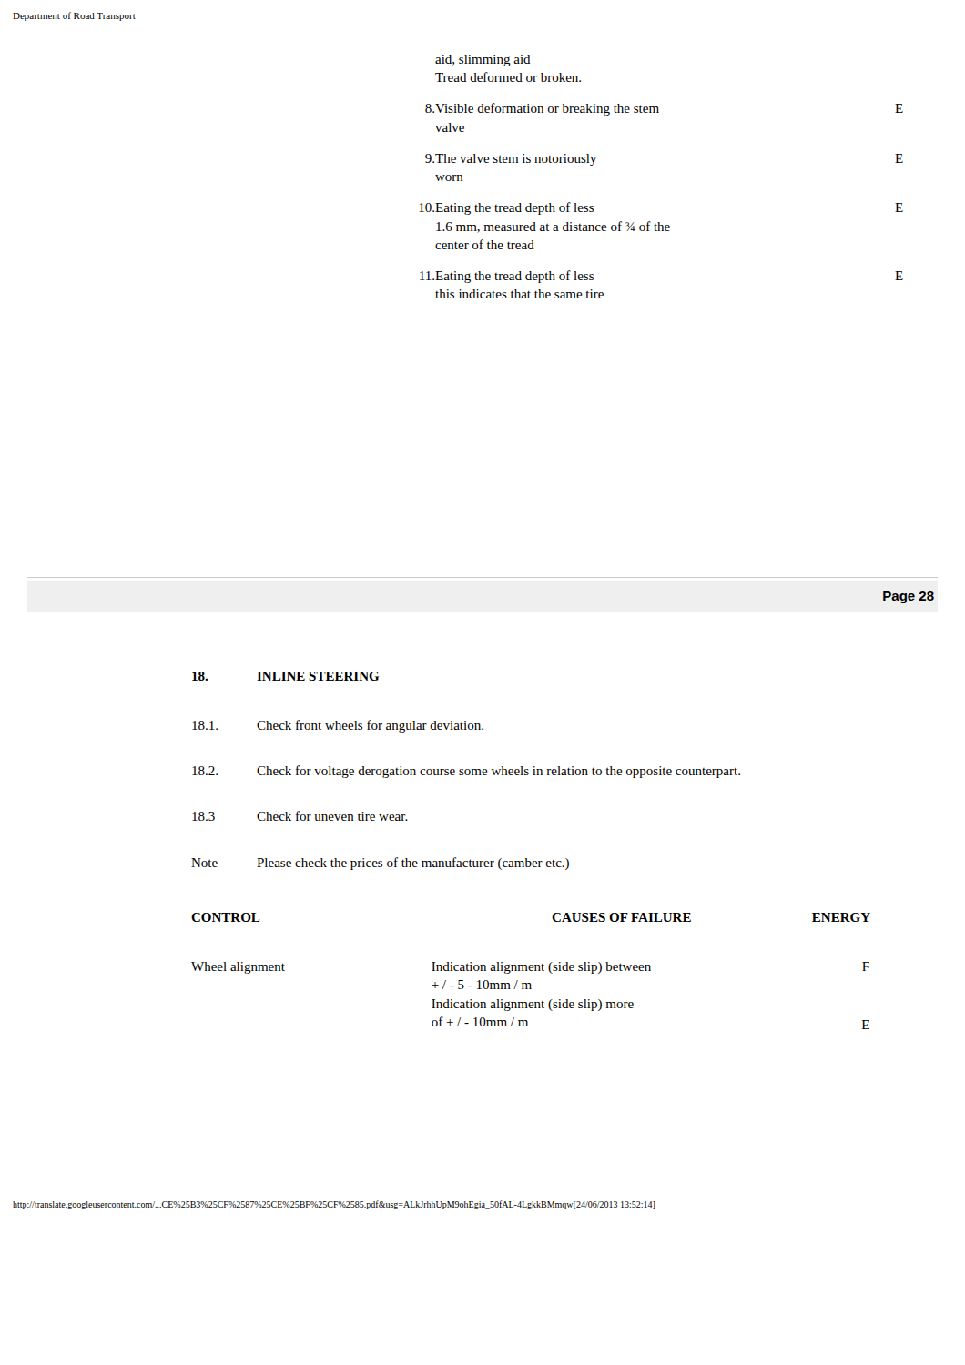Department of Road Transport
| | | aid, slimming aid Tread deformed or broken. | |
| | 8. | Visible deformation or breaking the stem valve | E |
| | 9. | The valve stem is notoriously worn | E |
| | 10. | Eating the tread depth of less 1.6 mm, measured at a distance of ¾ of the center of the tread | E |
| | 11. | Eating the tread depth of less this indicates that the same tire | E |
Page 28
18. INLINE STEERING
18.1. Check front wheels for angular deviation.
18.2. Check for voltage derogation course some wheels in relation to the opposite counterpart.
18.3 Check for uneven tire wear.
Note Please check the prices of the manufacturer (camber etc.)
| CONTROL | CAUSES OF FAILURE | ENERGY |
| --- | --- | --- |
| Wheel alignment | Indication alignment (side slip) between | F |
| | + / - 5 - 10mm / m Indication alignment (side slip) more of + / - 10mm / m | E |
http://translate.googleusercontent.com/...CE%25B3%25CF%2587%25CE%25BF%25CF%2585.pdf&usg=ALkJrhhUpM9ohEgia_50fAL-4LgkkBMmqw[24/06/2013 13:52:14]